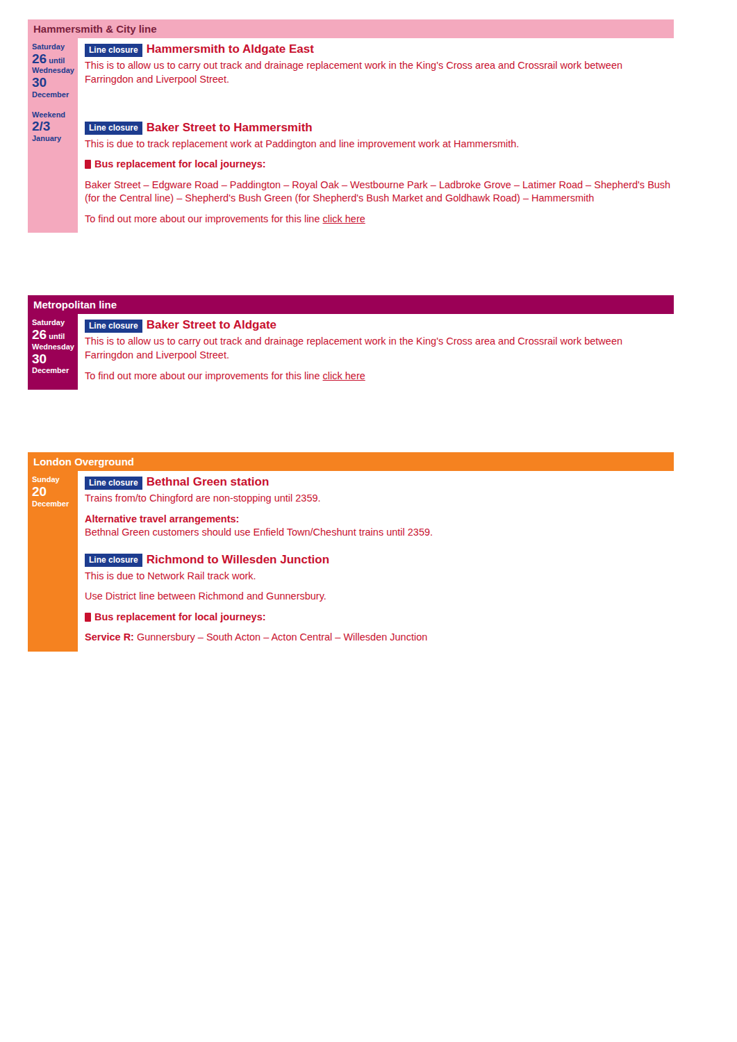Hammersmith & City line
Saturday
26 until
Wednesday
30
December
Line closure Hammersmith to Aldgate East
This is to allow us to carry out track and drainage replacement work in the King's Cross area and Crossrail work between Farringdon and Liverpool Street.
Weekend
2/3
January
Line closure Baker Street to Hammersmith
This is due to track replacement work at Paddington and line improvement work at Hammersmith.
Bus replacement for local journeys:
Baker Street – Edgware Road – Paddington – Royal Oak – Westbourne Park – Ladbroke Grove – Latimer Road – Shepherd's Bush (for the Central line) – Shepherd's Bush Green (for Shepherd's Bush Market and Goldhawk Road) – Hammersmith
To find out more about our improvements for this line click here
Metropolitan line
Saturday
26 until
Wednesday
30
December
Line closure Baker Street to Aldgate
This is to allow us to carry out track and drainage replacement work in the King's Cross area and Crossrail work between Farringdon and Liverpool Street.
To find out more about our improvements for this line click here
London Overground
Sunday
20
December
Line closure Bethnal Green station
Trains from/to Chingford are non-stopping until 2359.
Alternative travel arrangements:
Bethnal Green customers should use Enfield Town/Cheshunt trains until 2359.
Line closure Richmond to Willesden Junction
This is due to Network Rail track work.
Use District line between Richmond and Gunnersbury.
Bus replacement for local journeys:
Service R: Gunnersbury – South Acton – Acton Central – Willesden Junction